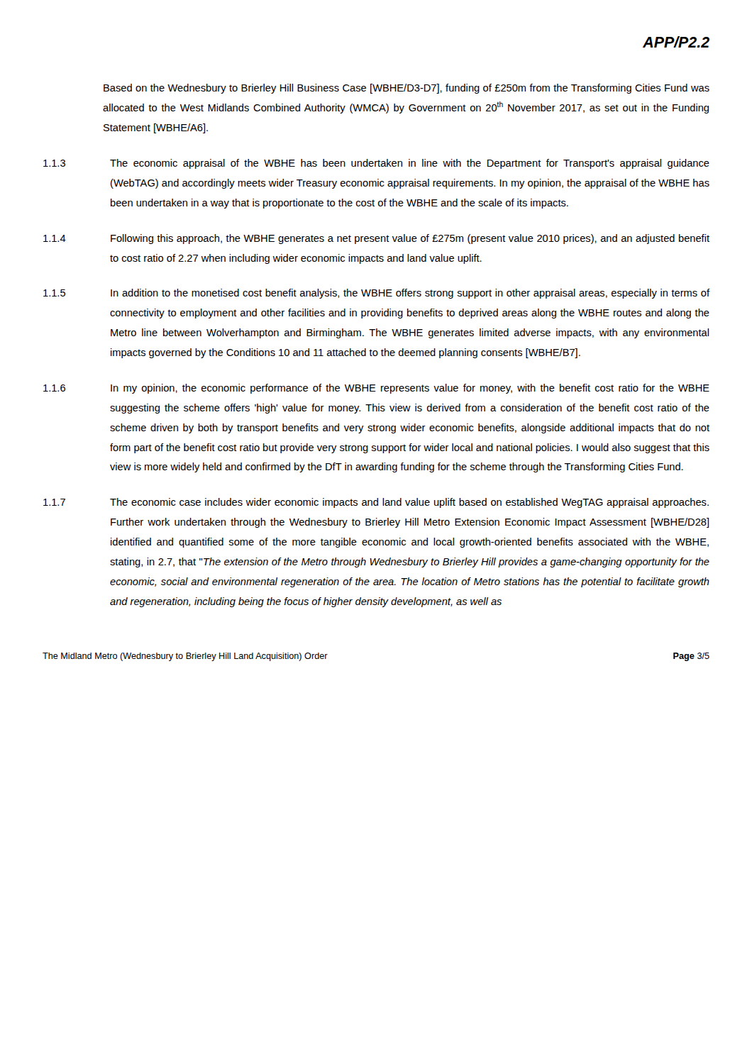APP/P2.2
Based on the Wednesbury to Brierley Hill Business Case [WBHE/D3-D7], funding of £250m from the Transforming Cities Fund was allocated to the West Midlands Combined Authority (WMCA) by Government on 20th November 2017, as set out in the Funding Statement [WBHE/A6].
1.1.3
The economic appraisal of the WBHE has been undertaken in line with the Department for Transport's appraisal guidance (WebTAG) and accordingly meets wider Treasury economic appraisal requirements. In my opinion, the appraisal of the WBHE has been undertaken in a way that is proportionate to the cost of the WBHE and the scale of its impacts.
1.1.4
Following this approach, the WBHE generates a net present value of £275m (present value 2010 prices), and an adjusted benefit to cost ratio of 2.27 when including wider economic impacts and land value uplift.
1.1.5
In addition to the monetised cost benefit analysis, the WBHE offers strong support in other appraisal areas, especially in terms of connectivity to employment and other facilities and in providing benefits to deprived areas along the WBHE routes and along the Metro line between Wolverhampton and Birmingham. The WBHE generates limited adverse impacts, with any environmental impacts governed by the Conditions 10 and 11 attached to the deemed planning consents [WBHE/B7].
1.1.6
In my opinion, the economic performance of the WBHE represents value for money, with the benefit cost ratio for the WBHE suggesting the scheme offers 'high' value for money. This view is derived from a consideration of the benefit cost ratio of the scheme driven by both by transport benefits and very strong wider economic benefits, alongside additional impacts that do not form part of the benefit cost ratio but provide very strong support for wider local and national policies. I would also suggest that this view is more widely held and confirmed by the DfT in awarding funding for the scheme through the Transforming Cities Fund.
1.1.7
The economic case includes wider economic impacts and land value uplift based on established WegTAG appraisal approaches. Further work undertaken through the Wednesbury to Brierley Hill Metro Extension Economic Impact Assessment [WBHE/D28] identified and quantified some of the more tangible economic and local growth-oriented benefits associated with the WBHE, stating, in 2.7, that "The extension of the Metro through Wednesbury to Brierley Hill provides a game-changing opportunity for the economic, social and environmental regeneration of the area. The location of Metro stations has the potential to facilitate growth and regeneration, including being the focus of higher density development, as well as
The Midland Metro (Wednesbury to Brierley Hill Land Acquisition) Order
Page 3/5